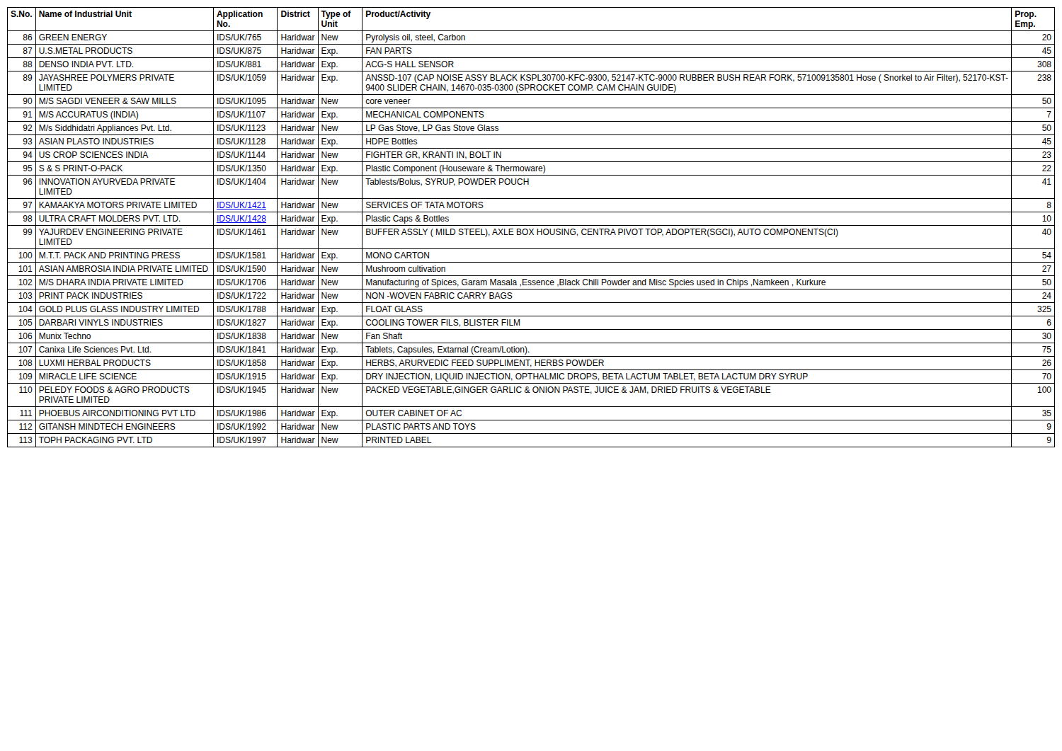| S.No. | Name of Industrial Unit | Application No. | District | Type of Unit | Product/Activity | Prop. Emp. |
| --- | --- | --- | --- | --- | --- | --- |
| 86 | GREEN ENERGY | IDS/UK/765 | Haridwar | New | Pyrolysis oil, steel, Carbon | 20 |
| 87 | U.S.METAL PRODUCTS | IDS/UK/875 | Haridwar | Exp. | FAN PARTS | 45 |
| 88 | DENSO INDIA PVT. LTD. | IDS/UK/881 | Haridwar | Exp. | ACG-S HALL SENSOR | 308 |
| 89 | JAYASHREE POLYMERS PRIVATE LIMITED | IDS/UK/1059 | Haridwar | Exp. | ANSSD-107 (CAP NOISE ASSY BLACK KSPL30700-KFC-9300, 52147-KTC-9000 RUBBER BUSH REAR FORK, 571009135801 Hose ( Snorkel to Air Filter), 52170-KST-9400 SLIDER CHAIN, 14670-035-0300 (SPROCKET COMP. CAM CHAIN GUIDE) | 238 |
| 90 | M/S SAGDI VENEER & SAW MILLS | IDS/UK/1095 | Haridwar | New | core veneer | 50 |
| 91 | M/S ACCURATUS (INDIA) | IDS/UK/1107 | Haridwar | Exp. | MECHANICAL COMPONENTS | 7 |
| 92 | M/s Siddhidatri Appliances Pvt. Ltd. | IDS/UK/1123 | Haridwar | New | LP Gas Stove, LP Gas Stove Glass | 50 |
| 93 | ASIAN PLASTO INDUSTRIES | IDS/UK/1128 | Haridwar | Exp. | HDPE Bottles | 45 |
| 94 | US CROP SCIENCES INDIA | IDS/UK/1144 | Haridwar | New | FIGHTER GR, KRANTI IN, BOLT IN | 23 |
| 95 | S & S PRINT-O-PACK | IDS/UK/1350 | Haridwar | Exp. | Plastic Component (Houseware & Thermoware) | 22 |
| 96 | INNOVATION AYURVEDA PRIVATE LIMITED | IDS/UK/1404 | Haridwar | New | Tablests/Bolus, SYRUP, POWDER POUCH | 41 |
| 97 | KAMAAKYA MOTORS PRIVATE LIMITED | IDS/UK/1421 | Haridwar | New | SERVICES OF TATA MOTORS | 8 |
| 98 | ULTRA CRAFT MOLDERS PVT. LTD. | IDS/UK/1428 | Haridwar | Exp. | Plastic Caps & Bottles | 10 |
| 99 | YAJURDEV ENGINEERING PRIVATE LIMITED | IDS/UK/1461 | Haridwar | New | BUFFER ASSLY ( MILD STEEL), AXLE BOX HOUSING, CENTRA PIVOT TOP, ADOPTER(SGCI), AUTO COMPONENTS(CI) | 40 |
| 100 | M.T.T. PACK AND PRINTING PRESS | IDS/UK/1581 | Haridwar | Exp. | MONO CARTON | 54 |
| 101 | ASIAN AMBROSIA INDIA PRIVATE LIMITED | IDS/UK/1590 | Haridwar | New | Mushroom cultivation | 27 |
| 102 | M/S DHARA INDIA PRIVATE LIMITED | IDS/UK/1706 | Haridwar | New | Manufacturing of Spices, Garam Masala ,Essence ,Black Chili Powder and Misc Spcies used in Chips ,Namkeen , Kurkure | 50 |
| 103 | PRINT PACK INDUSTRIES | IDS/UK/1722 | Haridwar | New | NON -WOVEN FABRIC CARRY BAGS | 24 |
| 104 | GOLD PLUS GLASS INDUSTRY LIMITED | IDS/UK/1788 | Haridwar | Exp. | FLOAT GLASS | 325 |
| 105 | DARBARI VINYLS INDUSTRIES | IDS/UK/1827 | Haridwar | Exp. | COOLING TOWER FILS, BLISTER FILM | 6 |
| 106 | Munix Techno | IDS/UK/1838 | Haridwar | New | Fan Shaft | 30 |
| 107 | Canixa Life Sciences Pvt. Ltd. | IDS/UK/1841 | Haridwar | Exp. | Tablets, Capsules, Extarnal (Cream/Lotion). | 75 |
| 108 | LUXMI HERBAL PRODUCTS | IDS/UK/1858 | Haridwar | Exp. | HERBS, ARURVEDIC FEED SUPPLIMENT, HERBS POWDER | 26 |
| 109 | MIRACLE LIFE SCIENCE | IDS/UK/1915 | Haridwar | Exp. | DRY INJECTION, LIQUID INJECTION, OPTHALMIC DROPS, BETA LACTUM TABLET, BETA LACTUM DRY SYRUP | 70 |
| 110 | PELEDY FOODS & AGRO PRODUCTS PRIVATE LIMITED | IDS/UK/1945 | Haridwar | New | PACKED VEGETABLE,GINGER GARLIC & ONION PASTE, JUICE & JAM, DRIED FRUITS & VEGETABLE | 100 |
| 111 | PHOEBUS AIRCONDITIONING PVT LTD | IDS/UK/1986 | Haridwar | Exp. | OUTER CABINET OF AC | 35 |
| 112 | GITANSH MINDTECH ENGINEERS | IDS/UK/1992 | Haridwar | New | PLASTIC PARTS AND TOYS | 9 |
| 113 | TOPH PACKAGING PVT. LTD | IDS/UK/1997 | Haridwar | New | PRINTED LABEL | 9 |